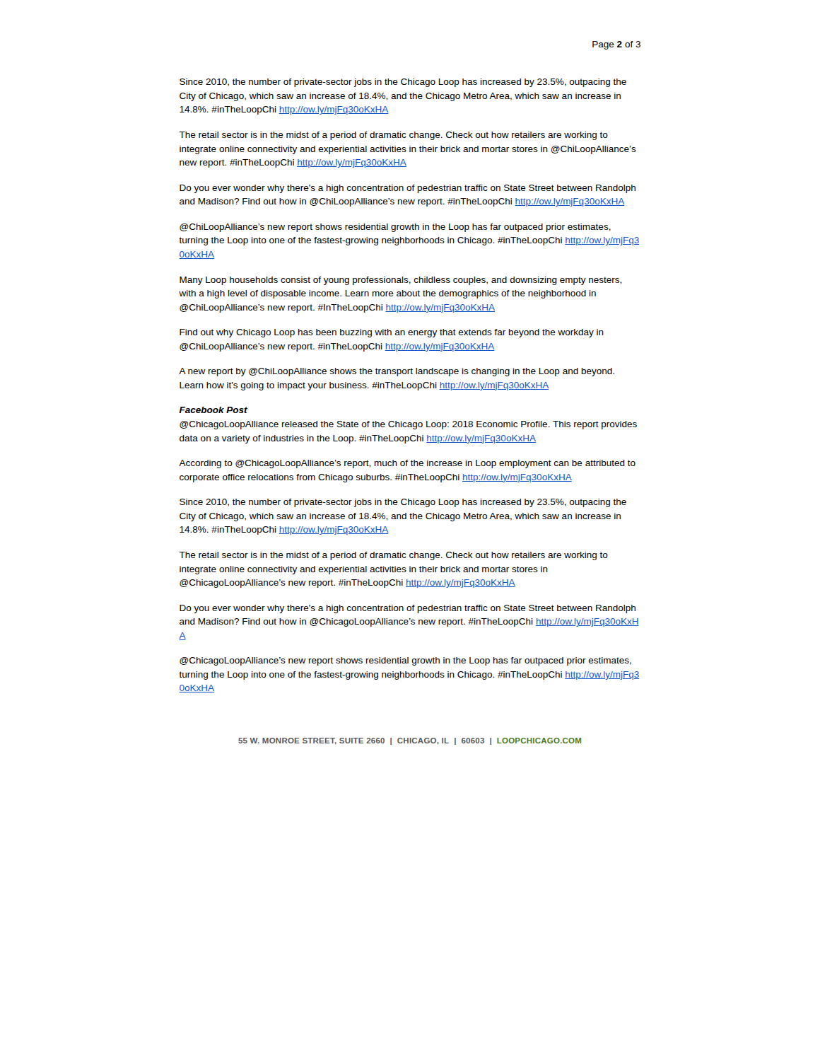Page 2 of 3
Since 2010, the number of private-sector jobs in the Chicago Loop has increased by 23.5%, outpacing the City of Chicago, which saw an increase of 18.4%, and the Chicago Metro Area, which saw an increase in 14.8%. #inTheLoopChi http://ow.ly/mjFq30oKxHA
The retail sector is in the midst of a period of dramatic change. Check out how retailers are working to integrate online connectivity and experiential activities in their brick and mortar stores in @ChiLoopAlliance’s new report. #inTheLoopChi http://ow.ly/mjFq30oKxHA
Do you ever wonder why there's a high concentration of pedestrian traffic on State Street between Randolph and Madison? Find out how in @ChiLoopAlliance’s new report. #inTheLoopChi http://ow.ly/mjFq30oKxHA
@ChiLoopAlliance’s new report shows residential growth in the Loop has far outpaced prior estimates, turning the Loop into one of the fastest-growing neighborhoods in Chicago. #inTheLoopChi http://ow.ly/mjFq30oKxHA
Many Loop households consist of young professionals, childless couples, and downsizing empty nesters, with a high level of disposable income. Learn more about the demographics of the neighborhood in @ChiLoopAlliance’s new report. #InTheLoopChi http://ow.ly/mjFq30oKxHA
Find out why Chicago Loop has been buzzing with an energy that extends far beyond the workday in @ChiLoopAlliance’s new report. #inTheLoopChi http://ow.ly/mjFq30oKxHA
A new report by @ChiLoopAlliance shows the transport landscape is changing in the Loop and beyond. Learn how it's going to impact your business. #inTheLoopChi http://ow.ly/mjFq30oKxHA
Facebook Post
@ChicagoLoopAlliance released the State of the Chicago Loop: 2018 Economic Profile. This report provides data on a variety of industries in the Loop. #inTheLoopChi http://ow.ly/mjFq30oKxHA
According to @ChicagoLoopAlliance’s report, much of the increase in Loop employment can be attributed to corporate office relocations from Chicago suburbs. #inTheLoopChi http://ow.ly/mjFq30oKxHA
Since 2010, the number of private-sector jobs in the Chicago Loop has increased by 23.5%, outpacing the City of Chicago, which saw an increase of 18.4%, and the Chicago Metro Area, which saw an increase in 14.8%. #inTheLoopChi http://ow.ly/mjFq30oKxHA
The retail sector is in the midst of a period of dramatic change. Check out how retailers are working to integrate online connectivity and experiential activities in their brick and mortar stores in @ChicagoLoopAlliance’s new report. #inTheLoopChi http://ow.ly/mjFq30oKxHA
Do you ever wonder why there's a high concentration of pedestrian traffic on State Street between Randolph and Madison? Find out how in @ChicagoLoopAlliance’s new report. #inTheLoopChi http://ow.ly/mjFq30oKxHA
@ChicagoLoopAlliance’s new report shows residential growth in the Loop has far outpaced prior estimates, turning the Loop into one of the fastest-growing neighborhoods in Chicago. #inTheLoopChi http://ow.ly/mjFq30oKxHA
55 W. MONROE STREET, SUITE 2660 | CHICAGO, IL | 60603 | LOOPCHICAGO.COM